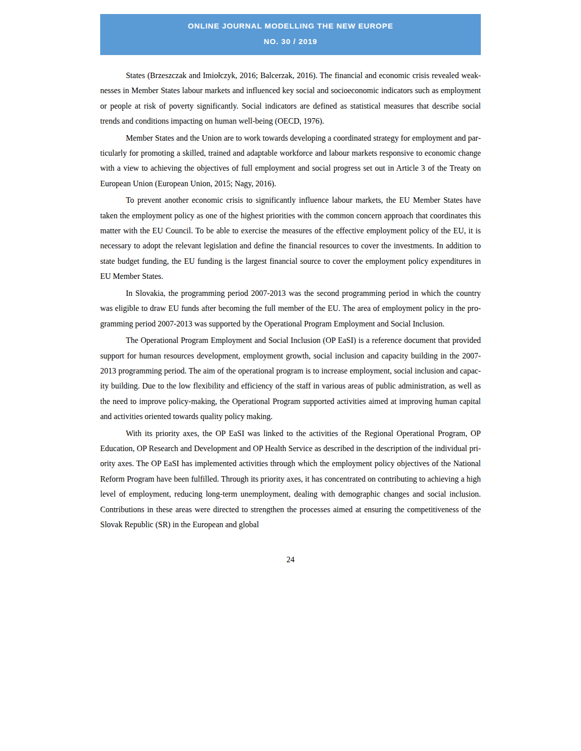Online Journal Modelling the New Europe
No. 30 / 2019
States (Brzeszczak and Imiołczyk, 2016; Balcerzak, 2016). The financial and economic crisis revealed weaknesses in Member States labour markets and influenced key social and socioeconomic indicators such as employment or people at risk of poverty significantly. Social indicators are defined as statistical measures that describe social trends and conditions impacting on human well-being (OECD, 1976).
Member States and the Union are to work towards developing a coordinated strategy for employment and particularly for promoting a skilled, trained and adaptable workforce and labour markets responsive to economic change with a view to achieving the objectives of full employment and social progress set out in Article 3 of the Treaty on European Union (European Union, 2015; Nagy, 2016).
To prevent another economic crisis to significantly influence labour markets, the EU Member States have taken the employment policy as one of the highest priorities with the common concern approach that coordinates this matter with the EU Council. To be able to exercise the measures of the effective employment policy of the EU, it is necessary to adopt the relevant legislation and define the financial resources to cover the investments. In addition to state budget funding, the EU funding is the largest financial source to cover the employment policy expenditures in EU Member States.
In Slovakia, the programming period 2007-2013 was the second programming period in which the country was eligible to draw EU funds after becoming the full member of the EU. The area of employment policy in the programming period 2007-2013 was supported by the Operational Program Employment and Social Inclusion.
The Operational Program Employment and Social Inclusion (OP EaSI) is a reference document that provided support for human resources development, employment growth, social inclusion and capacity building in the 2007-2013 programming period. The aim of the operational program is to increase employment, social inclusion and capacity building. Due to the low flexibility and efficiency of the staff in various areas of public administration, as well as the need to improve policy-making, the Operational Program supported activities aimed at improving human capital and activities oriented towards quality policy making.
With its priority axes, the OP EaSI was linked to the activities of the Regional Operational Program, OP Education, OP Research and Development and OP Health Service as described in the description of the individual priority axes. The OP EaSI has implemented activities through which the employment policy objectives of the National Reform Program have been fulfilled. Through its priority axes, it has concentrated on contributing to achieving a high level of employment, reducing long-term unemployment, dealing with demographic changes and social inclusion. Contributions in these areas were directed to strengthen the processes aimed at ensuring the competitiveness of the Slovak Republic (SR) in the European and global
24